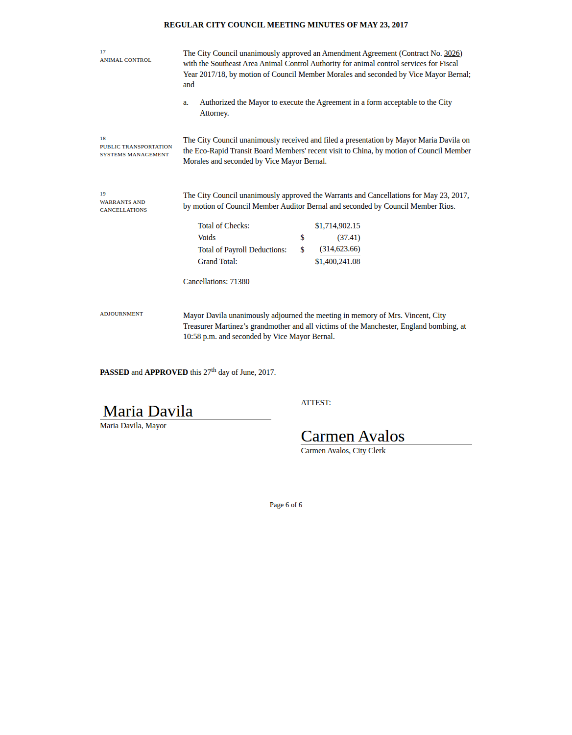REGULAR CITY COUNCIL MEETING MINUTES OF MAY 23, 2017
17 Animal Control
The City Council unanimously approved an Amendment Agreement (Contract No. 3026) with the Southeast Area Animal Control Authority for animal control services for Fiscal Year 2017/18, by motion of Council Member Morales and seconded by Vice Mayor Bernal; and
a.
Authorized the Mayor to execute the Agreement in a form acceptable to the City Attorney.
18 Public Transportation
Systems Management
The City Council unanimously received and filed a presentation by Mayor Maria Davila on the Eco-Rapid Transit Board Members' recent visit to China, by motion of Council Member Morales and seconded by Vice Mayor Bernal.
19 Warrants and
Cancellations
The City Council unanimously approved the Warrants and Cancellations for May 23, 2017, by motion of Council Member Auditor Bernal and seconded by Council Member Rios.
| Total of Checks: | | $1,714,902.15 |
| Voids | $ | (37.41) |
| Total of Payroll Deductions: | $ | (314,623.66) |
| Grand Total: | | $1,400,241.08 |
Cancellations: 71380
Adjournment
Mayor Davila unanimously adjourned the meeting in memory of Mrs. Vincent, City Treasurer Martinez’s grandmother and all victims of the Manchester, England bombing, at 10:58 p.m. and seconded by Vice Mayor Bernal.
PASSED and APPROVED this 27th day of June, 2017.
Maria Davila
Maria Davila, Mayor
ATTEST:
Carmen Avalos
Carmen Avalos, City Clerk
Page 6 of 6